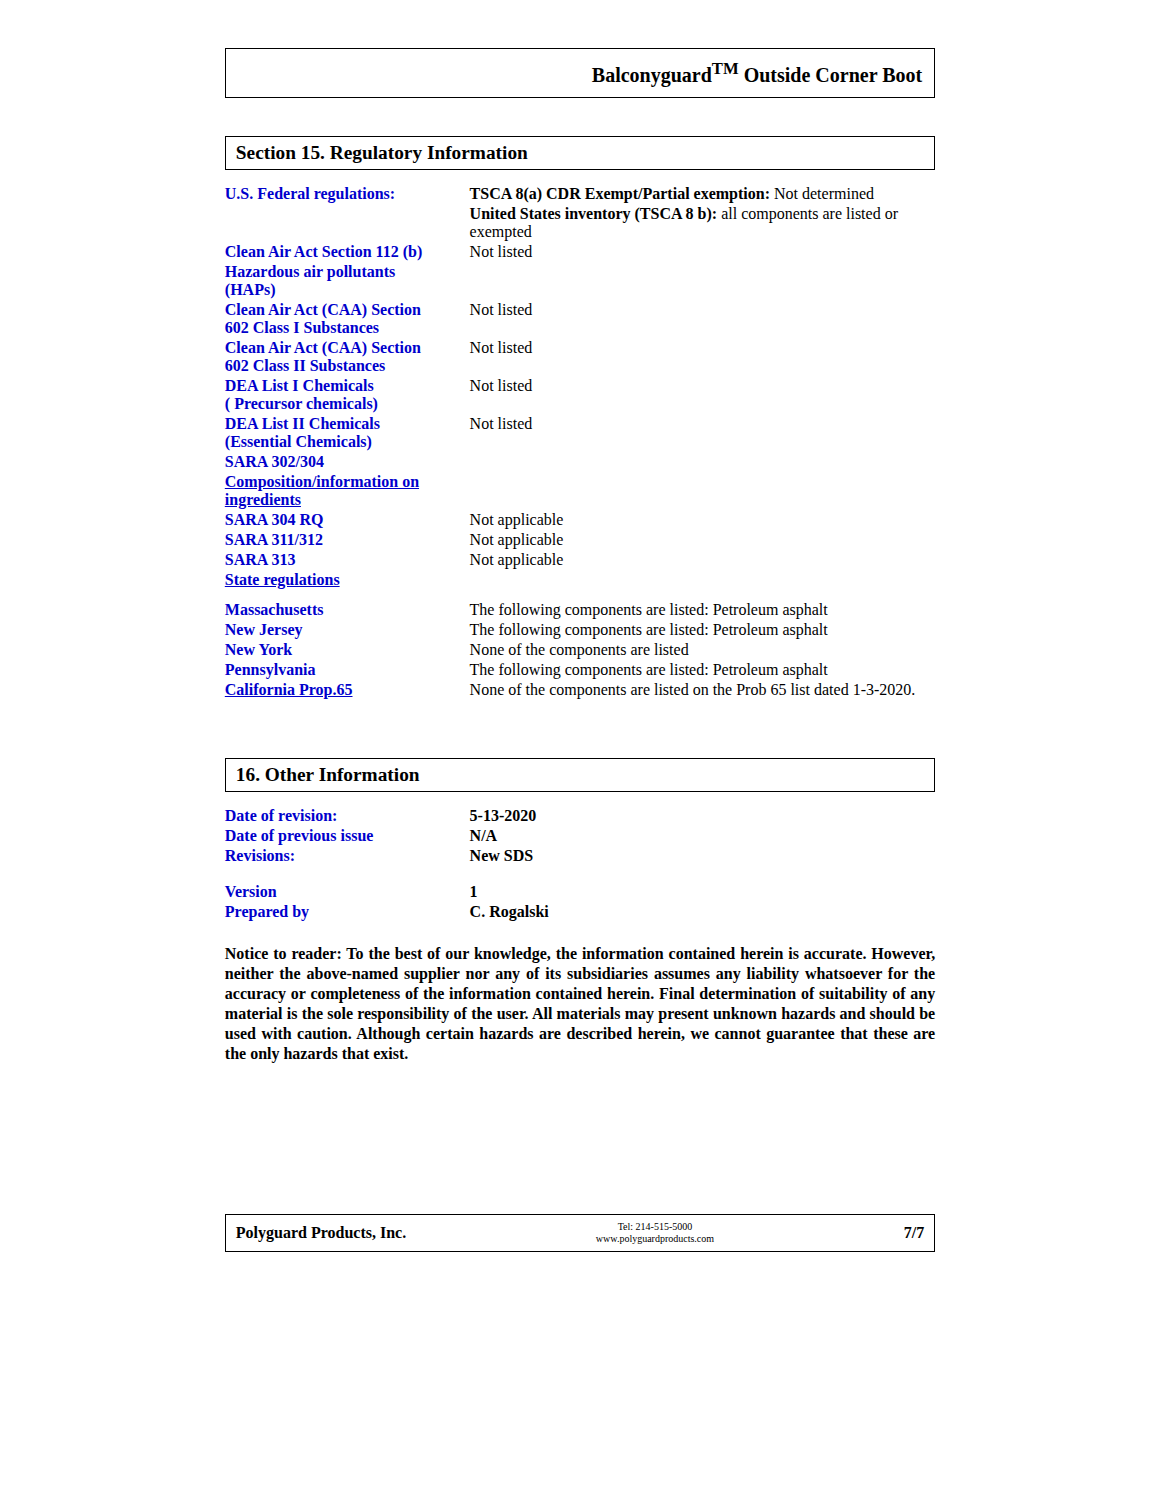BalconyguardTM Outside Corner Boot
Section 15. Regulatory Information
| U.S. Federal regulations: | TSCA 8(a) CDR Exempt/Partial exemption: Not determined |
| | United States inventory (TSCA 8 b): all components are listed or exempted |
| Clean Air Act Section 112 (b) | Not listed |
| Hazardous air pollutants (HAPs) | |
| Clean Air Act (CAA) Section 602 Class I Substances | Not listed |
| Clean Air Act (CAA) Section 602 Class II Substances | Not listed |
| DEA List I Chemicals ( Precursor chemicals) | Not listed |
| DEA List II Chemicals (Essential Chemicals) | Not listed |
| SARA 302/304 | |
| Composition/information on ingredients | |
| SARA 304 RQ | Not applicable |
| SARA 311/312 | Not applicable |
| SARA 313 | Not applicable |
| State regulations | |
| Massachusetts | The following components are listed: Petroleum asphalt |
| New Jersey | The following components are listed: Petroleum asphalt |
| New York | None of the components are listed |
| Pennsylvania | The following components are listed: Petroleum asphalt |
| California Prop.65 | None of the components are listed on the Prob 65 list dated 1-3-2020. |
16. Other Information
| Date of revision: | 5-13-2020 |
| Date of previous issue | N/A |
| Revisions: | New SDS |
| Version | 1 |
| Prepared by | C. Rogalski |
Notice to reader: To the best of our knowledge, the information contained herein is accurate. However, neither the above-named supplier nor any of its subsidiaries assumes any liability whatsoever for the accuracy or completeness of the information contained herein. Final determination of suitability of any material is the sole responsibility of the user. All materials may present unknown hazards and should be used with caution. Although certain hazards are described herein, we cannot guarantee that these are the only hazards that exist.
Polyguard Products, Inc.
Tel: 214-515-5000
www.polyguardproducts.com
7/7